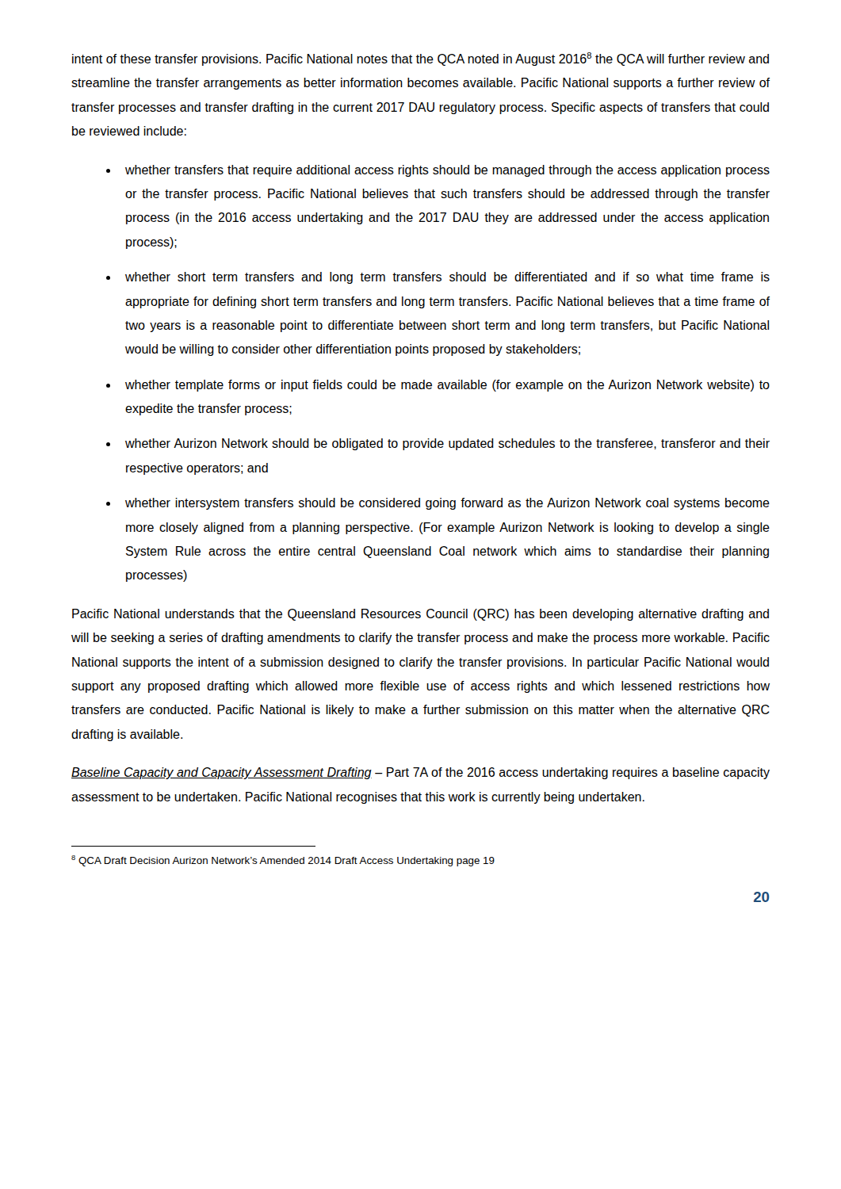intent of these transfer provisions. Pacific National notes that the QCA noted in August 20168 the QCA will further review and streamline the transfer arrangements as better information becomes available. Pacific National supports a further review of transfer processes and transfer drafting in the current 2017 DAU regulatory process. Specific aspects of transfers that could be reviewed include:
whether transfers that require additional access rights should be managed through the access application process or the transfer process. Pacific National believes that such transfers should be addressed through the transfer process (in the 2016 access undertaking and the 2017 DAU they are addressed under the access application process);
whether short term transfers and long term transfers should be differentiated and if so what time frame is appropriate for defining short term transfers and long term transfers. Pacific National believes that a time frame of two years is a reasonable point to differentiate between short term and long term transfers, but Pacific National would be willing to consider other differentiation points proposed by stakeholders;
whether template forms or input fields could be made available (for example on the Aurizon Network website) to expedite the transfer process;
whether Aurizon Network should be obligated to provide updated schedules to the transferee, transferor and their respective operators; and
whether intersystem transfers should be considered going forward as the Aurizon Network coal systems become more closely aligned from a planning perspective. (For example Aurizon Network is looking to develop a single System Rule across the entire central Queensland Coal network which aims to standardise their planning processes)
Pacific National understands that the Queensland Resources Council (QRC) has been developing alternative drafting and will be seeking a series of drafting amendments to clarify the transfer process and make the process more workable. Pacific National supports the intent of a submission designed to clarify the transfer provisions. In particular Pacific National would support any proposed drafting which allowed more flexible use of access rights and which lessened restrictions how transfers are conducted. Pacific National is likely to make a further submission on this matter when the alternative QRC drafting is available.
Baseline Capacity and Capacity Assessment Drafting – Part 7A of the 2016 access undertaking requires a baseline capacity assessment to be undertaken. Pacific National recognises that this work is currently being undertaken.
8 QCA Draft Decision Aurizon Network’s Amended 2014 Draft Access Undertaking page 19
20